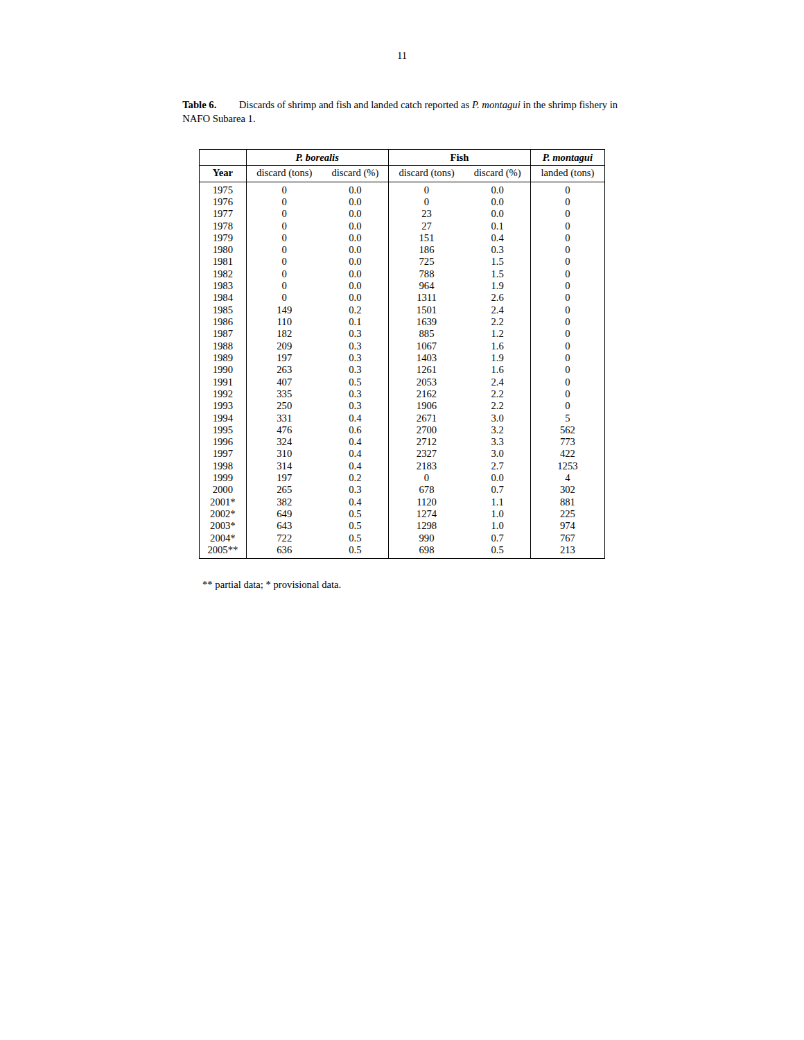11
Table 6. Discards of shrimp and fish and landed catch reported as P. montagui in the shrimp fishery in NAFO Subarea 1.
| | P. borealis | Fish | P. montagui |
| --- | --- | --- | --- |
| Year | discard (tons) | discard (%) | discard (tons) | discard (%) | landed (tons) |
| 1975 | 0 | 0.0 | 0 | 0.0 | 0 |
| 1976 | 0 | 0.0 | 0 | 0.0 | 0 |
| 1977 | 0 | 0.0 | 23 | 0.0 | 0 |
| 1978 | 0 | 0.0 | 27 | 0.1 | 0 |
| 1979 | 0 | 0.0 | 151 | 0.4 | 0 |
| 1980 | 0 | 0.0 | 186 | 0.3 | 0 |
| 1981 | 0 | 0.0 | 725 | 1.5 | 0 |
| 1982 | 0 | 0.0 | 788 | 1.5 | 0 |
| 1983 | 0 | 0.0 | 964 | 1.9 | 0 |
| 1984 | 0 | 0.0 | 1311 | 2.6 | 0 |
| 1985 | 149 | 0.2 | 1501 | 2.4 | 0 |
| 1986 | 110 | 0.1 | 1639 | 2.2 | 0 |
| 1987 | 182 | 0.3 | 885 | 1.2 | 0 |
| 1988 | 209 | 0.3 | 1067 | 1.6 | 0 |
| 1989 | 197 | 0.3 | 1403 | 1.9 | 0 |
| 1990 | 263 | 0.3 | 1261 | 1.6 | 0 |
| 1991 | 407 | 0.5 | 2053 | 2.4 | 0 |
| 1992 | 335 | 0.3 | 2162 | 2.2 | 0 |
| 1993 | 250 | 0.3 | 1906 | 2.2 | 0 |
| 1994 | 331 | 0.4 | 2671 | 3.0 | 5 |
| 1995 | 476 | 0.6 | 2700 | 3.2 | 562 |
| 1996 | 324 | 0.4 | 2712 | 3.3 | 773 |
| 1997 | 310 | 0.4 | 2327 | 3.0 | 422 |
| 1998 | 314 | 0.4 | 2183 | 2.7 | 1253 |
| 1999 | 197 | 0.2 | 0 | 0.0 | 4 |
| 2000 | 265 | 0.3 | 678 | 0.7 | 302 |
| 2001* | 382 | 0.4 | 1120 | 1.1 | 881 |
| 2002* | 649 | 0.5 | 1274 | 1.0 | 225 |
| 2003* | 643 | 0.5 | 1298 | 1.0 | 974 |
| 2004* | 722 | 0.5 | 990 | 0.7 | 767 |
| 2005** | 636 | 0.5 | 698 | 0.5 | 213 |
** partial data; * provisional data.